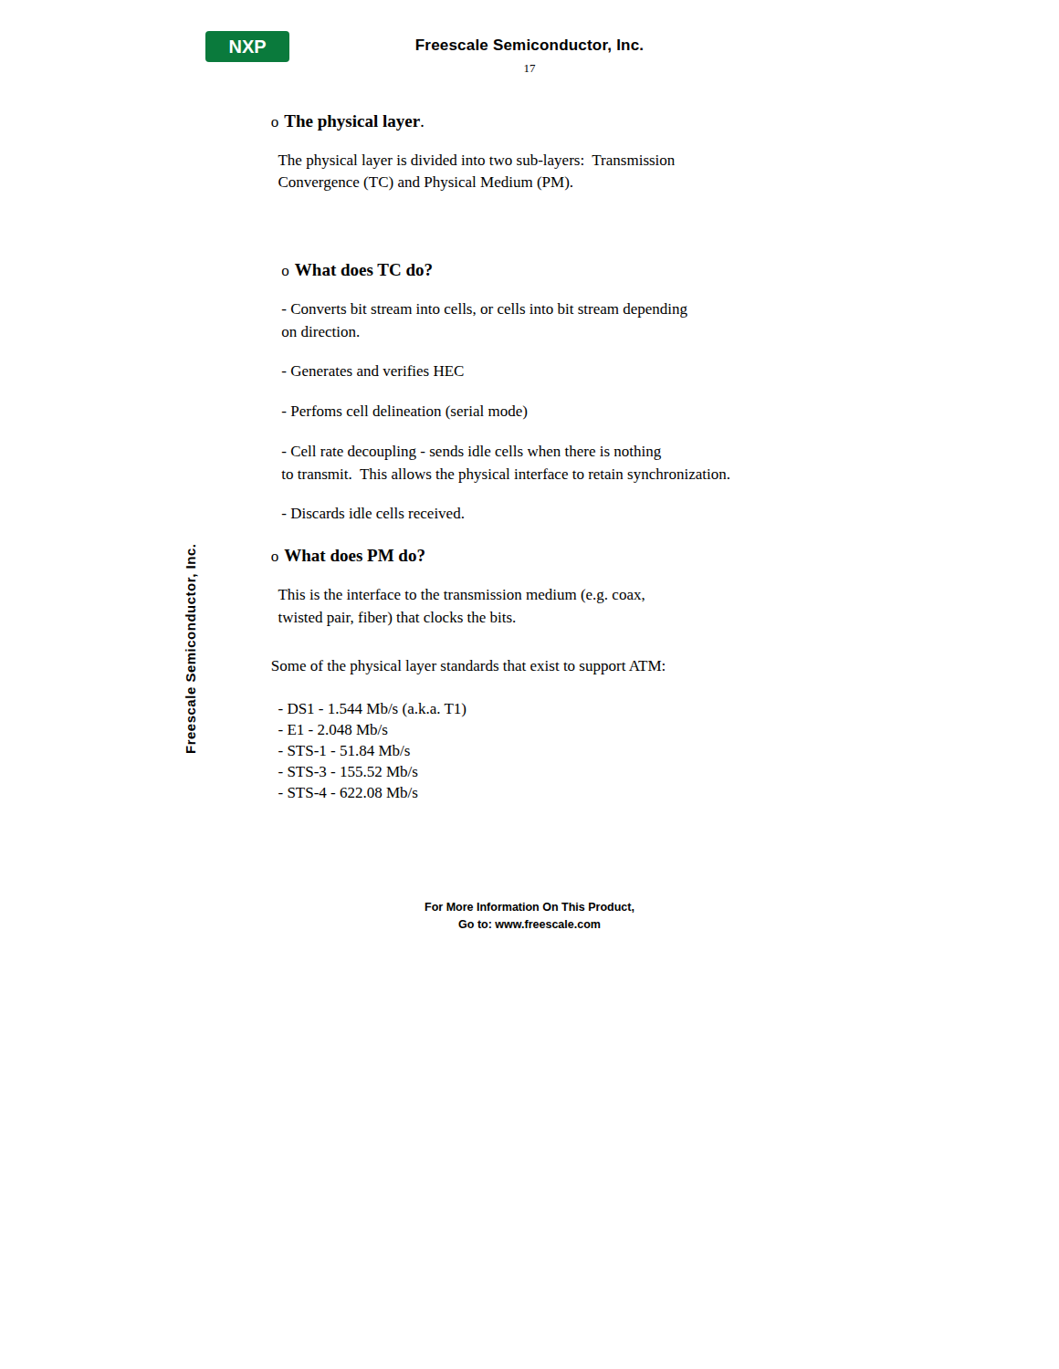NXP
Freescale Semiconductor, Inc.
17
Freescale Semiconductor, Inc.
oThe physical layer.
The physical layer is divided into two sub-layers: Transmission
Convergence (TC) and Physical Medium (PM).
oWhat does TC do?
- Converts bit stream into cells, or cells into bit stream depending
on direction.
- Generates and verifies HEC
- Perfoms cell delineation (serial mode)
- Cell rate decoupling - sends idle cells when there is nothing
to transmit. This allows the physical interface to retain synchronization.
- Discards idle cells received.
oWhat does PM do?
This is the interface to the transmission medium (e.g. coax,
twisted pair, fiber) that clocks the bits.
Some of the physical layer standards that exist to support ATM:
- DS1 - 1.544 Mb/s (a.k.a. T1)
- E1 - 2.048 Mb/s
- STS-1 - 51.84 Mb/s
- STS-3 - 155.52 Mb/s
- STS-4 - 622.08 Mb/s
For More Information On This Product,
Go to: www.freescale.com